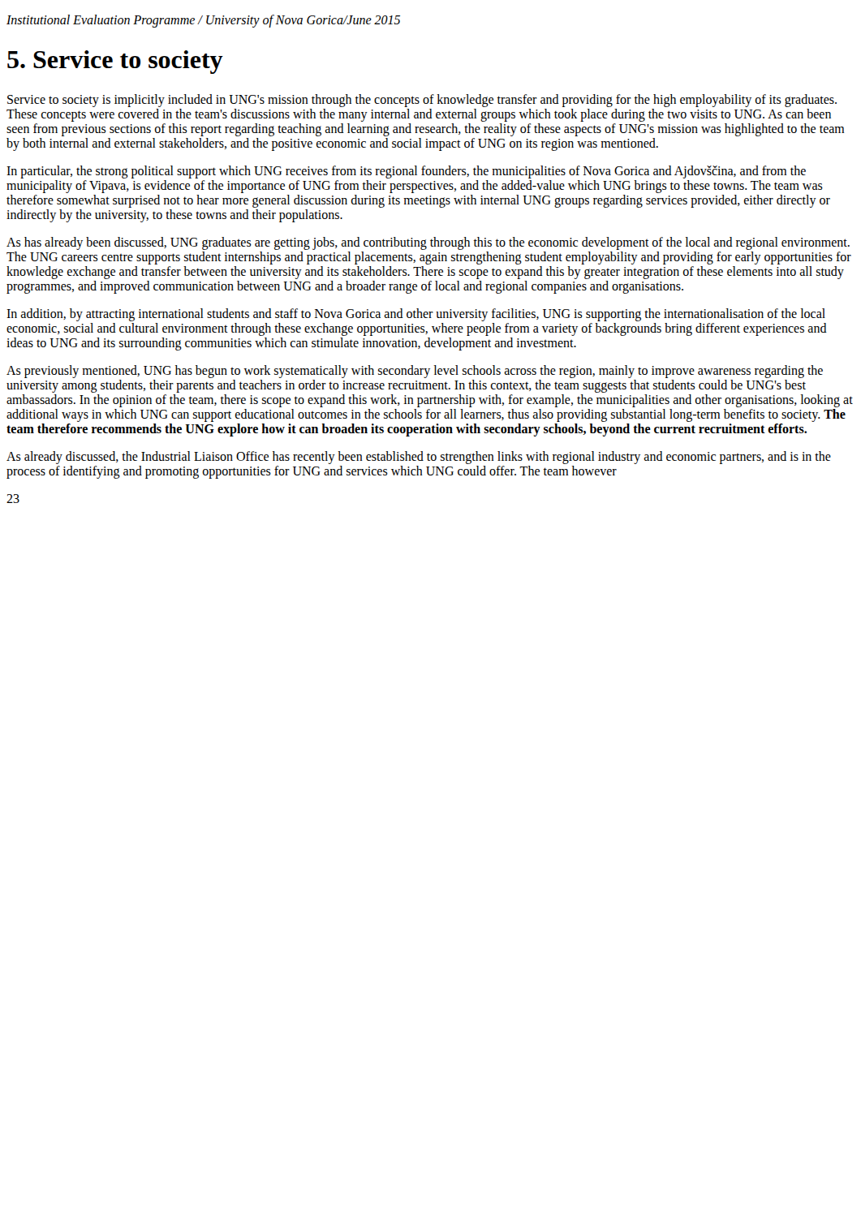Institutional Evaluation Programme / University of Nova Gorica/June 2015
5. Service to society
Service to society is implicitly included in UNG's mission through the concepts of knowledge transfer and providing for the high employability of its graduates. These concepts were covered in the team's discussions with the many internal and external groups which took place during the two visits to UNG. As can been seen from previous sections of this report regarding teaching and learning and research, the reality of these aspects of UNG's mission was highlighted to the team by both internal and external stakeholders, and the positive economic and social impact of UNG on its region was mentioned.
In particular, the strong political support which UNG receives from its regional founders, the municipalities of Nova Gorica and Ajdovščina, and from the municipality of Vipava, is evidence of the importance of UNG from their perspectives, and the added-value which UNG brings to these towns. The team was therefore somewhat surprised not to hear more general discussion during its meetings with internal UNG groups regarding services provided, either directly or indirectly by the university, to these towns and their populations.
As has already been discussed, UNG graduates are getting jobs, and contributing through this to the economic development of the local and regional environment. The UNG careers centre supports student internships and practical placements, again strengthening student employability and providing for early opportunities for knowledge exchange and transfer between the university and its stakeholders. There is scope to expand this by greater integration of these elements into all study programmes, and improved communication between UNG and a broader range of local and regional companies and organisations.
In addition, by attracting international students and staff to Nova Gorica and other university facilities, UNG is supporting the internationalisation of the local economic, social and cultural environment through these exchange opportunities, where people from a variety of backgrounds bring different experiences and ideas to UNG and its surrounding communities which can stimulate innovation, development and investment.
As previously mentioned, UNG has begun to work systematically with secondary level schools across the region, mainly to improve awareness regarding the university among students, their parents and teachers in order to increase recruitment. In this context, the team suggests that students could be UNG's best ambassadors. In the opinion of the team, there is scope to expand this work, in partnership with, for example, the municipalities and other organisations, looking at additional ways in which UNG can support educational outcomes in the schools for all learners, thus also providing substantial long-term benefits to society. The team therefore recommends the UNG explore how it can broaden its cooperation with secondary schools, beyond the current recruitment efforts.
As already discussed, the Industrial Liaison Office has recently been established to strengthen links with regional industry and economic partners, and is in the process of identifying and promoting opportunities for UNG and services which UNG could offer. The team however
23